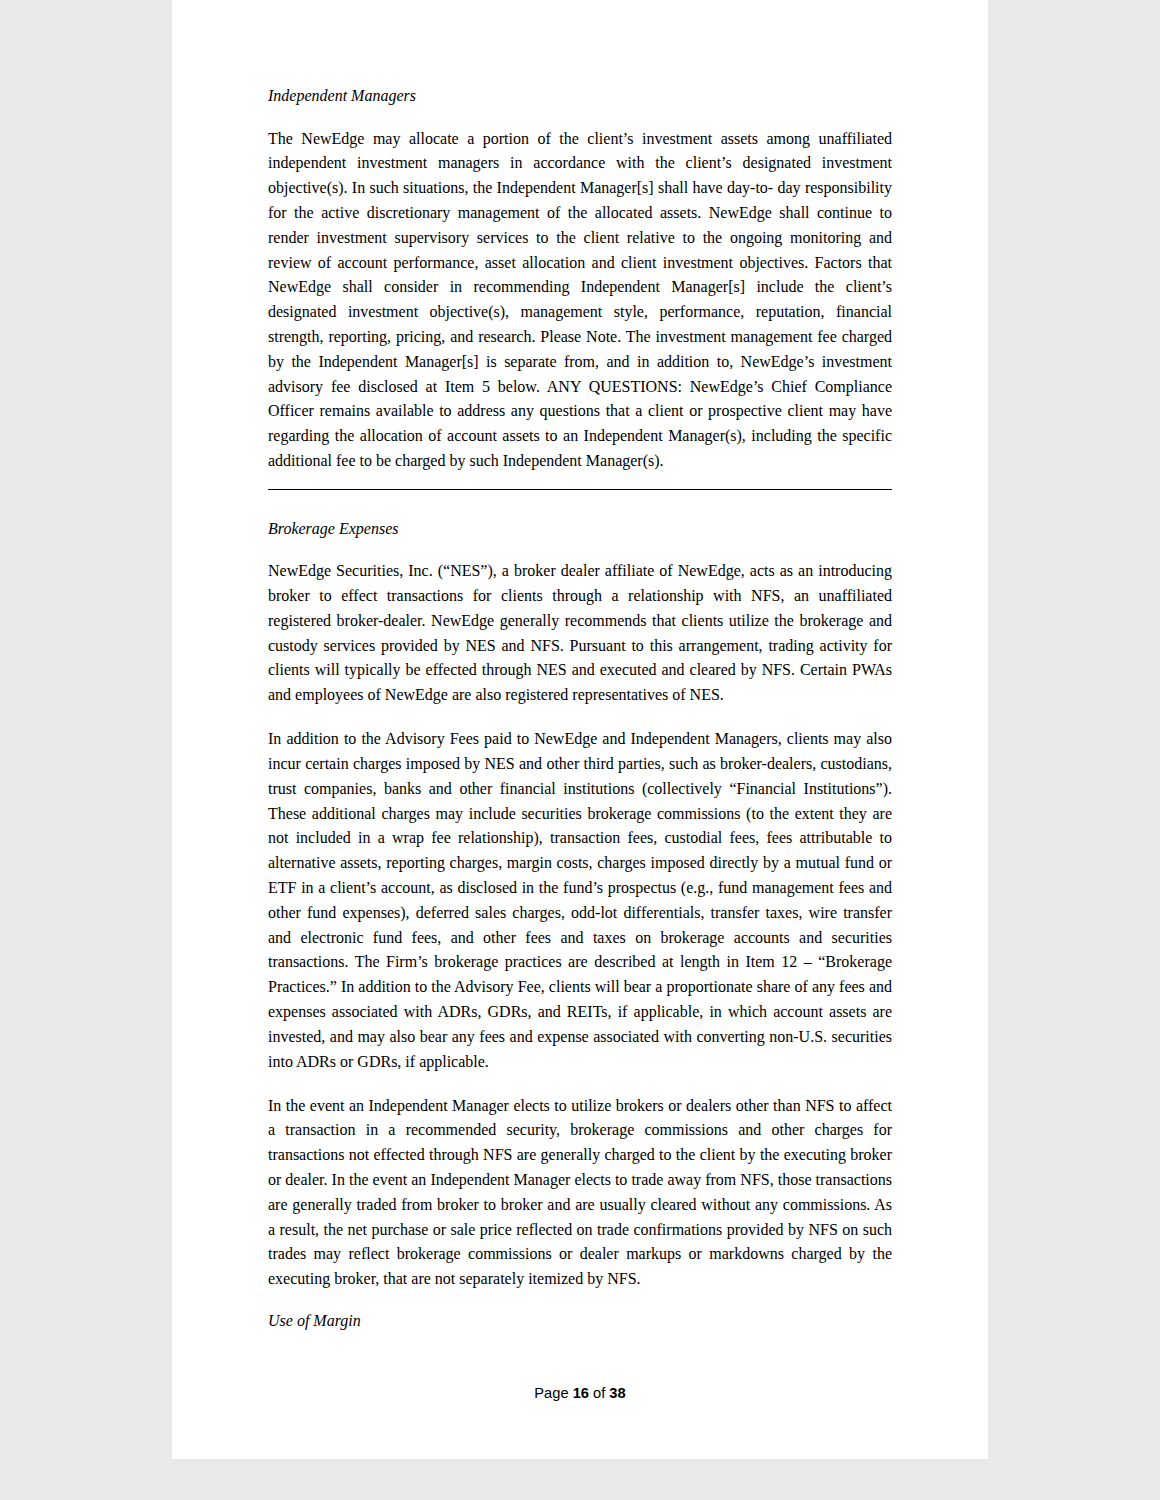Independent Managers
The NewEdge may allocate a portion of the client’s investment assets among unaffiliated independent investment managers in accordance with the client’s designated investment objective(s). In such situations, the Independent Manager[s] shall have day-to- day responsibility for the active discretionary management of the allocated assets. NewEdge shall continue to render investment supervisory services to the client relative to the ongoing monitoring and review of account performance, asset allocation and client investment objectives. Factors that NewEdge shall consider in recommending Independent Manager[s] include the client’s designated investment objective(s), management style, performance, reputation, financial strength, reporting, pricing, and research. Please Note. The investment management fee charged by the Independent Manager[s] is separate from, and in addition to, NewEdge’s investment advisory fee disclosed at Item 5 below. ANY QUESTIONS: NewEdge’s Chief Compliance Officer remains available to address any questions that a client or prospective client may have regarding the allocation of account assets to an Independent Manager(s), including the specific additional fee to be charged by such Independent Manager(s).
Brokerage Expenses
NewEdge Securities, Inc. (“NES”), a broker dealer affiliate of NewEdge, acts as an introducing broker to effect transactions for clients through a relationship with NFS, an unaffiliated registered broker-dealer. NewEdge generally recommends that clients utilize the brokerage and custody services provided by NES and NFS. Pursuant to this arrangement, trading activity for clients will typically be effected through NES and executed and cleared by NFS. Certain PWAs and employees of NewEdge are also registered representatives of NES.
In addition to the Advisory Fees paid to NewEdge and Independent Managers, clients may also incur certain charges imposed by NES and other third parties, such as broker-dealers, custodians, trust companies, banks and other financial institutions (collectively “Financial Institutions”). These additional charges may include securities brokerage commissions (to the extent they are not included in a wrap fee relationship), transaction fees, custodial fees, fees attributable to alternative assets, reporting charges, margin costs, charges imposed directly by a mutual fund or ETF in a client’s account, as disclosed in the fund’s prospectus (e.g., fund management fees and other fund expenses), deferred sales charges, odd-lot differentials, transfer taxes, wire transfer and electronic fund fees, and other fees and taxes on brokerage accounts and securities transactions. The Firm’s brokerage practices are described at length in Item 12 – “Brokerage Practices.” In addition to the Advisory Fee, clients will bear a proportionate share of any fees and expenses associated with ADRs, GDRs, and REITs, if applicable, in which account assets are invested, and may also bear any fees and expense associated with converting non-U.S. securities into ADRs or GDRs, if applicable.
In the event an Independent Manager elects to utilize brokers or dealers other than NFS to affect a transaction in a recommended security, brokerage commissions and other charges for transactions not effected through NFS are generally charged to the client by the executing broker or dealer. In the event an Independent Manager elects to trade away from NFS, those transactions are generally traded from broker to broker and are usually cleared without any commissions. As a result, the net purchase or sale price reflected on trade confirmations provided by NFS on such trades may reflect brokerage commissions or dealer markups or markdowns charged by the executing broker, that are not separately itemized by NFS.
Use of Margin
Page 16 of 38